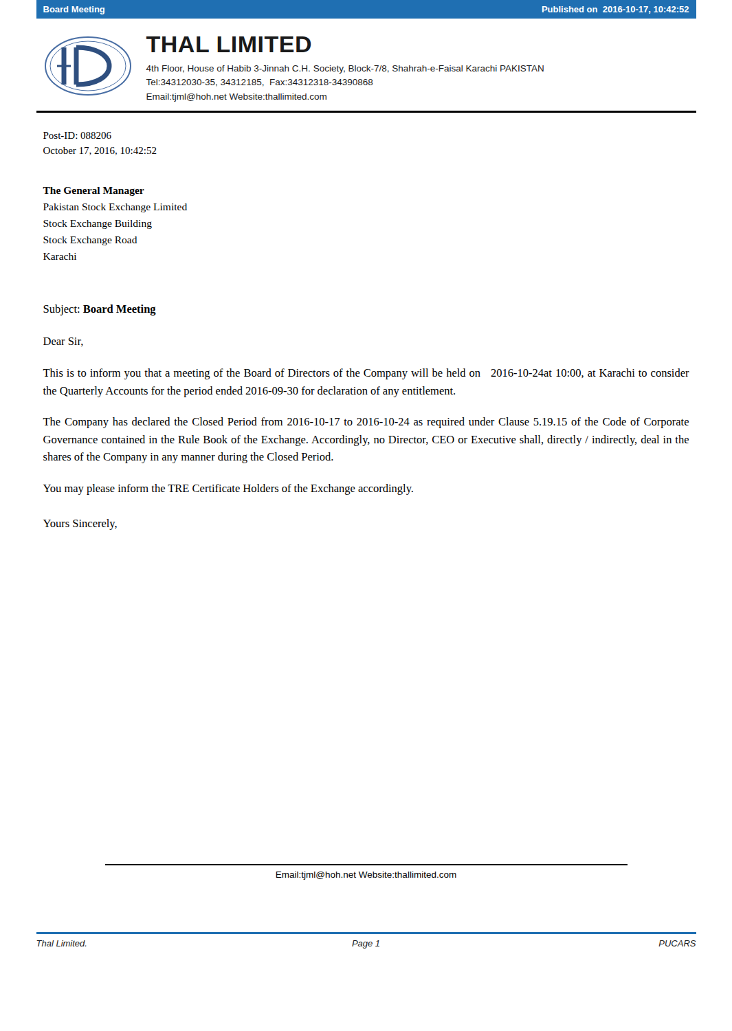Board Meeting
Published on 2016-10-17, 10:42:52
THAL LIMITED
4th Floor, House of Habib 3-Jinnah C.H. Society, Block-7/8, Shahrah-e-Faisal Karachi PAKISTAN
Tel:34312030-35, 34312185, Fax:34312318-34390868
Email:tjml@hoh.net Website:thallimited.com
Post-ID: 088206
October 17, 2016, 10:42:52
The General Manager
Pakistan Stock Exchange Limited
Stock Exchange Building
Stock Exchange Road
Karachi
Subject: Board Meeting
Dear Sir,
This is to inform you that a meeting of the Board of Directors of the Company will be held on 2016-10-24at 10:00, at Karachi to consider the Quarterly Accounts for the period ended 2016-09-30 for declaration of any entitlement.
The Company has declared the Closed Period from 2016-10-17 to 2016-10-24 as required under Clause 5.19.15 of the Code of Corporate Governance contained in the Rule Book of the Exchange. Accordingly, no Director, CEO or Executive shall, directly / indirectly, deal in the shares of the Company in any manner during the Closed Period.
You may please inform the TRE Certificate Holders of the Exchange accordingly.
Yours Sincerely,
Email:tjml@hoh.net Website:thallimited.com
Thal Limited.
Page 1
PUCARS